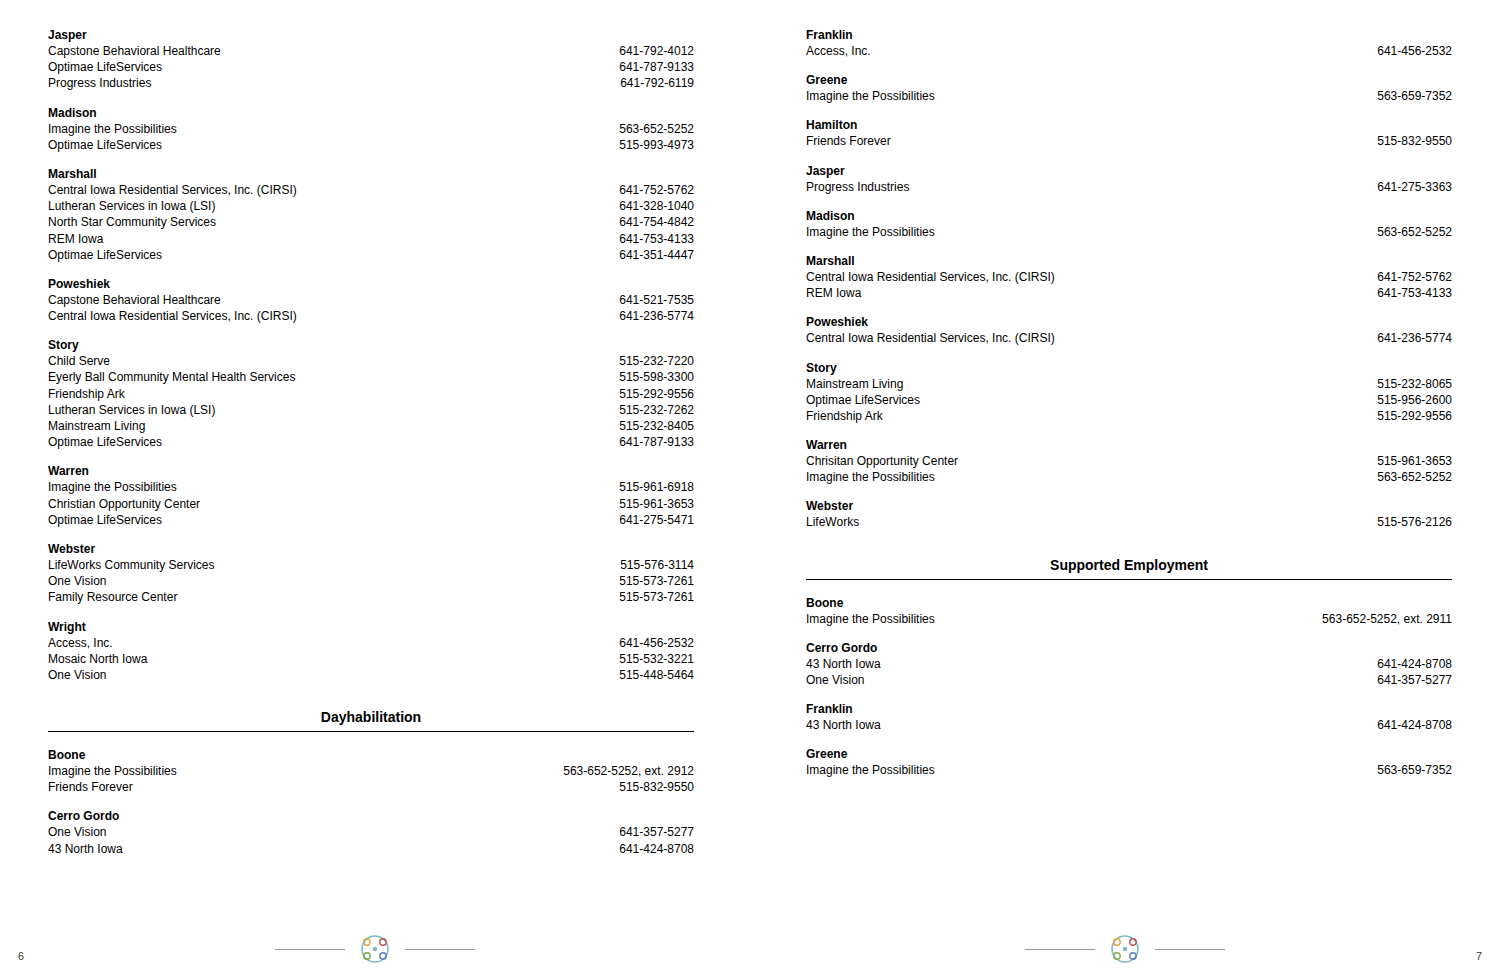Jasper
| Capstone Behavioral Healthcare | 641-792-4012 |
| Optimae LifeServices | 641-787-9133 |
| Progress Industries | 641-792-6119 |
Madison
| Imagine the Possibilities | 563-652-5252 |
| Optimae LifeServices | 515-993-4973 |
Marshall
| Central Iowa Residential Services, Inc. (CIRSI) | 641-752-5762 |
| Lutheran Services in Iowa (LSI) | 641-328-1040 |
| North Star Community Services | 641-754-4842 |
| REM Iowa | 641-753-4133 |
| Optimae LifeServices | 641-351-4447 |
Poweshiek
| Capstone Behavioral Healthcare | 641-521-7535 |
| Central Iowa Residential Services, Inc. (CIRSI) | 641-236-5774 |
Story
| Child Serve | 515-232-7220 |
| Eyerly Ball Community Mental Health Services | 515-598-3300 |
| Friendship Ark | 515-292-9556 |
| Lutheran Services in Iowa (LSI) | 515-232-7262 |
| Mainstream Living | 515-232-8405 |
| Optimae LifeServices | 641-787-9133 |
Warren
| Imagine the Possibilities | 515-961-6918 |
| Christian Opportunity Center | 515-961-3653 |
| Optimae LifeServices | 641-275-5471 |
Webster
| LifeWorks Community Services | 515-576-3114 |
| One Vision | 515-573-7261 |
| Family Resource Center | 515-573-7261 |
Wright
| Access, Inc. | 641-456-2532 |
| Mosaic North Iowa | 515-532-3221 |
| One Vision | 515-448-5464 |
Dayhabilitation
Boone
| Imagine the Possibilities | 563-652-5252, ext. 2912 |
| Friends Forever | 515-832-9550 |
Cerro Gordo
| One Vision | 641-357-5277 |
| 43 North Iowa | 641-424-8708 |
6
Franklin
| Access, Inc. | 641-456-2532 |
Greene
| Imagine the Possibilities | 563-659-7352 |
Hamilton
| Friends Forever | 515-832-9550 |
Jasper
| Progress Industries | 641-275-3363 |
Madison
| Imagine the Possibilities | 563-652-5252 |
Marshall
| Central Iowa Residential Services, Inc. (CIRSI) | 641-752-5762 |
| REM Iowa | 641-753-4133 |
Poweshiek
| Central Iowa Residential Services, Inc. (CIRSI) | 641-236-5774 |
Story
| Mainstream Living | 515-232-8065 |
| Optimae LifeServices | 515-956-2600 |
| Friendship Ark | 515-292-9556 |
Warren
| Chrisitan Opportunity Center | 515-961-3653 |
| Imagine the Possibilities | 563-652-5252 |
Webster
| LifeWorks | 515-576-2126 |
Supported Employment
Boone
| Imagine the Possibilities | 563-652-5252, ext. 2911 |
Cerro Gordo
| 43 North Iowa | 641-424-8708 |
| One Vision | 641-357-5277 |
Franklin
| 43 North Iowa | 641-424-8708 |
Greene
| Imagine the Possibilities | 563-659-7352 |
7